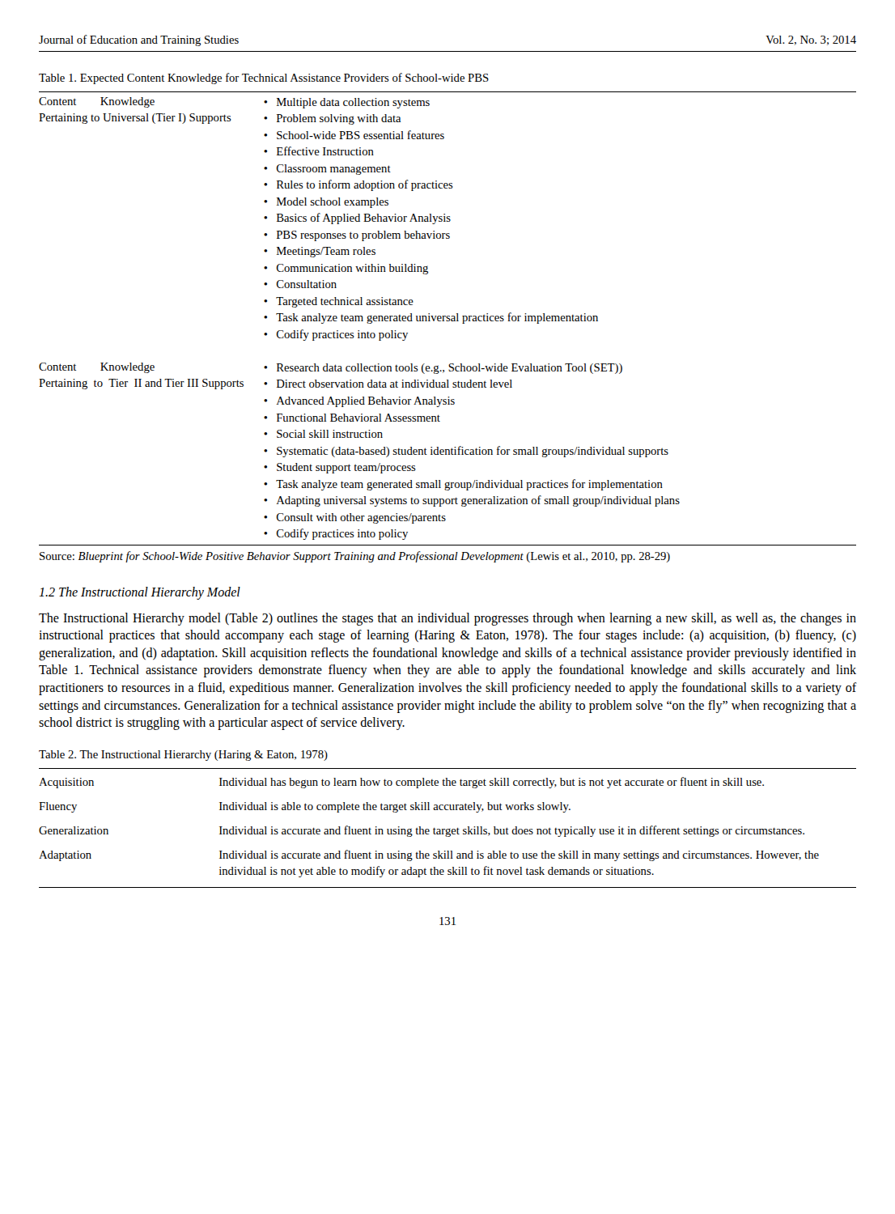Journal of Education and Training Studies Vol. 2, No. 3; 2014
Table 1. Expected Content Knowledge for Technical Assistance Providers of School-wide PBS
| Content Knowledge Pertaining to Universal (Tier I) Supports | Multiple data collection systems Problem solving with data School-wide PBS essential features Effective Instruction Classroom management Rules to inform adoption of practices Model school examples Basics of Applied Behavior Analysis PBS responses to problem behaviors Meetings/Team roles Communication within building Consultation Targeted technical assistance Task analyze team generated universal practices for implementation Codify practices into policy |
| Content Knowledge Pertaining to Tier II and Tier III Supports | Research data collection tools (e.g., School-wide Evaluation Tool (SET)) Direct observation data at individual student level Advanced Applied Behavior Analysis Functional Behavioral Assessment Social skill instruction Systematic (data-based) student identification for small groups/individual supports Student support team/process Task analyze team generated small group/individual practices for implementation Adapting universal systems to support generalization of small group/individual plans Consult with other agencies/parents Codify practices into policy |
Source: Blueprint for School-Wide Positive Behavior Support Training and Professional Development (Lewis et al., 2010, pp. 28-29)
1.2 The Instructional Hierarchy Model
The Instructional Hierarchy model (Table 2) outlines the stages that an individual progresses through when learning a new skill, as well as, the changes in instructional practices that should accompany each stage of learning (Haring & Eaton, 1978). The four stages include: (a) acquisition, (b) fluency, (c) generalization, and (d) adaptation. Skill acquisition reflects the foundational knowledge and skills of a technical assistance provider previously identified in Table 1. Technical assistance providers demonstrate fluency when they are able to apply the foundational knowledge and skills accurately and link practitioners to resources in a fluid, expeditious manner. Generalization involves the skill proficiency needed to apply the foundational skills to a variety of settings and circumstances. Generalization for a technical assistance provider might include the ability to problem solve “on the fly” when recognizing that a school district is struggling with a particular aspect of service delivery.
Table 2. The Instructional Hierarchy (Haring & Eaton, 1978)
| Acquisition | Individual has begun to learn how to complete the target skill correctly, but is not yet accurate or fluent in skill use. |
| Fluency | Individual is able to complete the target skill accurately, but works slowly. |
| Generalization | Individual is accurate and fluent in using the target skills, but does not typically use it in different settings or circumstances. |
| Adaptation | Individual is accurate and fluent in using the skill and is able to use the skill in many settings and circumstances. However, the individual is not yet able to modify or adapt the skill to fit novel task demands or situations. |
131